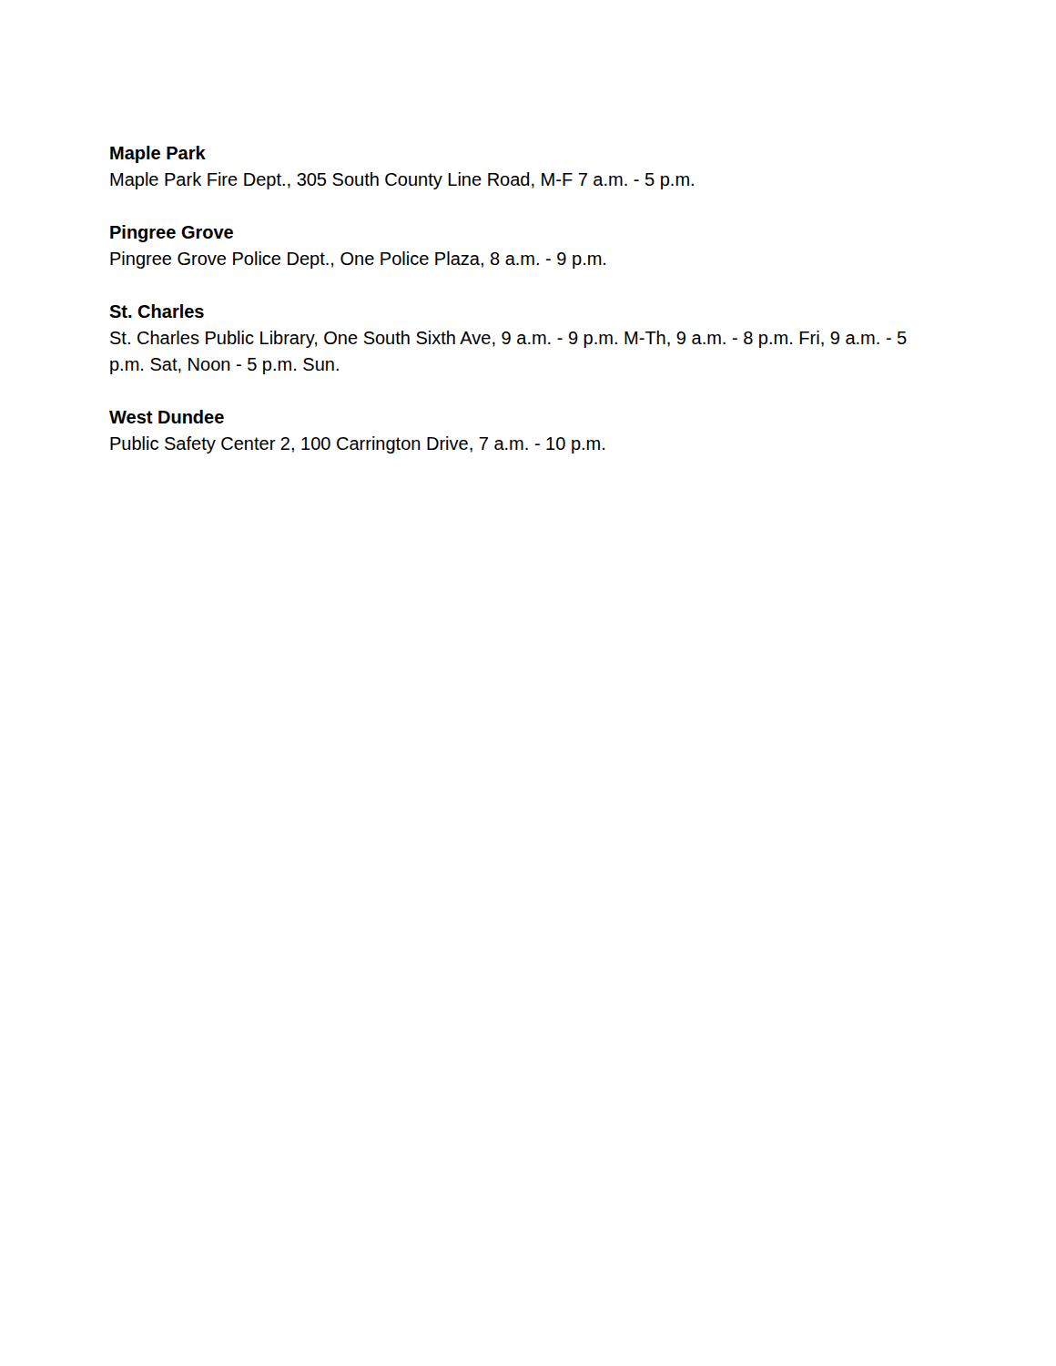Maple Park
Maple Park Fire Dept., 305 South County Line Road, M-F 7 a.m. - 5 p.m.
Pingree Grove
Pingree Grove Police Dept., One Police Plaza, 8 a.m. - 9 p.m.
St. Charles
St. Charles Public Library, One South Sixth Ave, 9 a.m. - 9 p.m. M-Th, 9 a.m. - 8 p.m. Fri, 9 a.m. - 5 p.m. Sat, Noon - 5 p.m. Sun.
West Dundee
Public Safety Center 2, 100 Carrington Drive, 7 a.m. - 10 p.m.